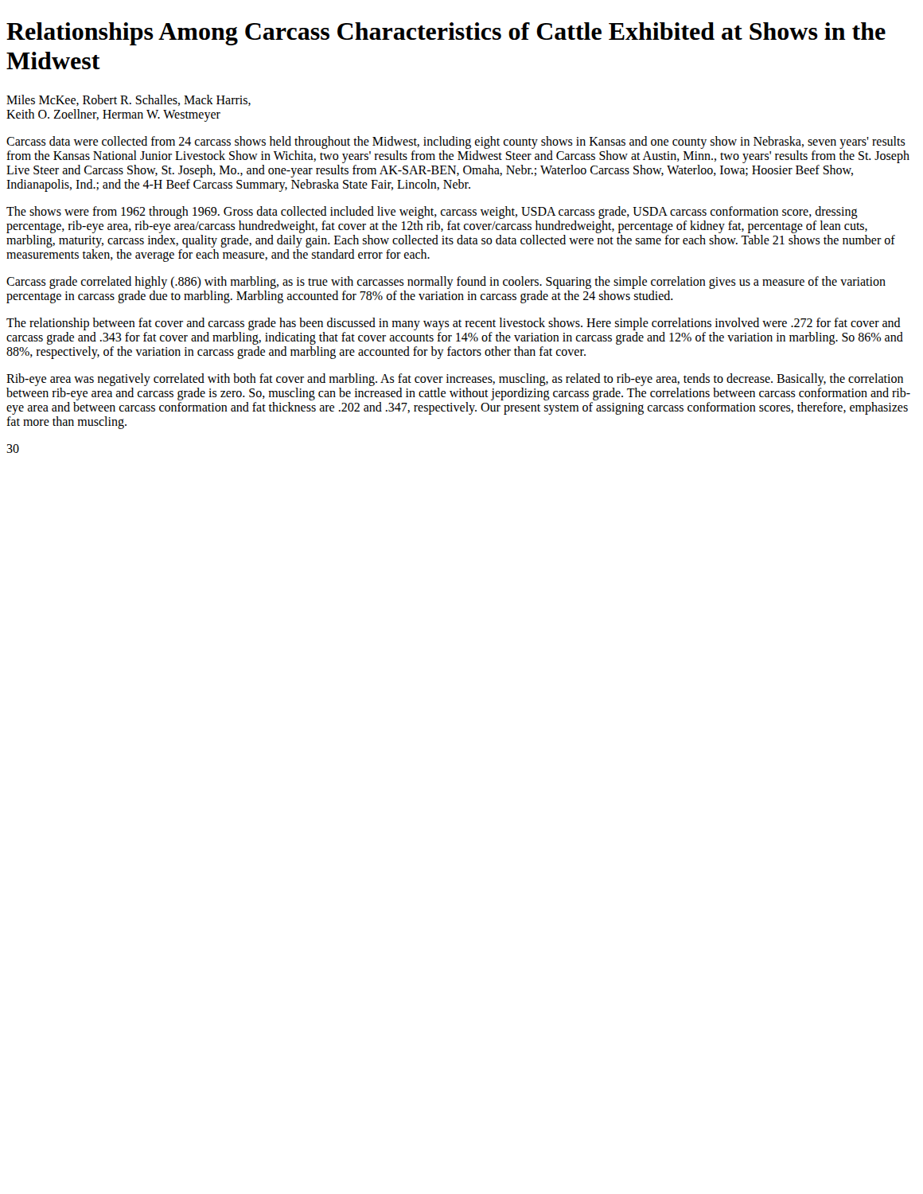Relationships Among Carcass Characteristics of Cattle Exhibited at Shows in the Midwest
Miles McKee, Robert R. Schalles, Mack Harris,
Keith O. Zoellner, Herman W. Westmeyer
Carcass data were collected from 24 carcass shows held throughout the Midwest, including eight county shows in Kansas and one county show in Nebraska, seven years' results from the Kansas National Junior Livestock Show in Wichita, two years' results from the Midwest Steer and Carcass Show at Austin, Minn., two years' results from the St. Joseph Live Steer and Carcass Show, St. Joseph, Mo., and one-year results from AK-SAR-BEN, Omaha, Nebr.; Waterloo Carcass Show, Waterloo, Iowa; Hoosier Beef Show, Indianapolis, Ind.; and the 4-H Beef Carcass Summary, Nebraska State Fair, Lincoln, Nebr.
The shows were from 1962 through 1969. Gross data collected included live weight, carcass weight, USDA carcass grade, USDA carcass conformation score, dressing percentage, rib-eye area, rib-eye area/carcass hundredweight, fat cover at the 12th rib, fat cover/carcass hundredweight, percentage of kidney fat, percentage of lean cuts, marbling, maturity, carcass index, quality grade, and daily gain. Each show collected its data so data collected were not the same for each show. Table 21 shows the number of measurements taken, the average for each measure, and the standard error for each.
Carcass grade correlated highly (.886) with marbling, as is true with carcasses normally found in coolers. Squaring the simple correlation gives us a measure of the variation percentage in carcass grade due to marbling. Marbling accounted for 78% of the variation in carcass grade at the 24 shows studied.
The relationship between fat cover and carcass grade has been discussed in many ways at recent livestock shows. Here simple correlations involved were .272 for fat cover and carcass grade and .343 for fat cover and marbling, indicating that fat cover accounts for 14% of the variation in carcass grade and 12% of the variation in marbling. So 86% and 88%, respectively, of the variation in carcass grade and marbling are accounted for by factors other than fat cover.
Rib-eye area was negatively correlated with both fat cover and marbling. As fat cover increases, muscling, as related to rib-eye area, tends to decrease. Basically, the correlation between rib-eye area and carcass grade is zero. So, muscling can be increased in cattle without jepordizing carcass grade. The correlations between carcass conformation and rib-eye area and between carcass conformation and fat thickness are .202 and .347, respectively. Our present system of assigning carcass conformation scores, therefore, emphasizes fat more than muscling.
30